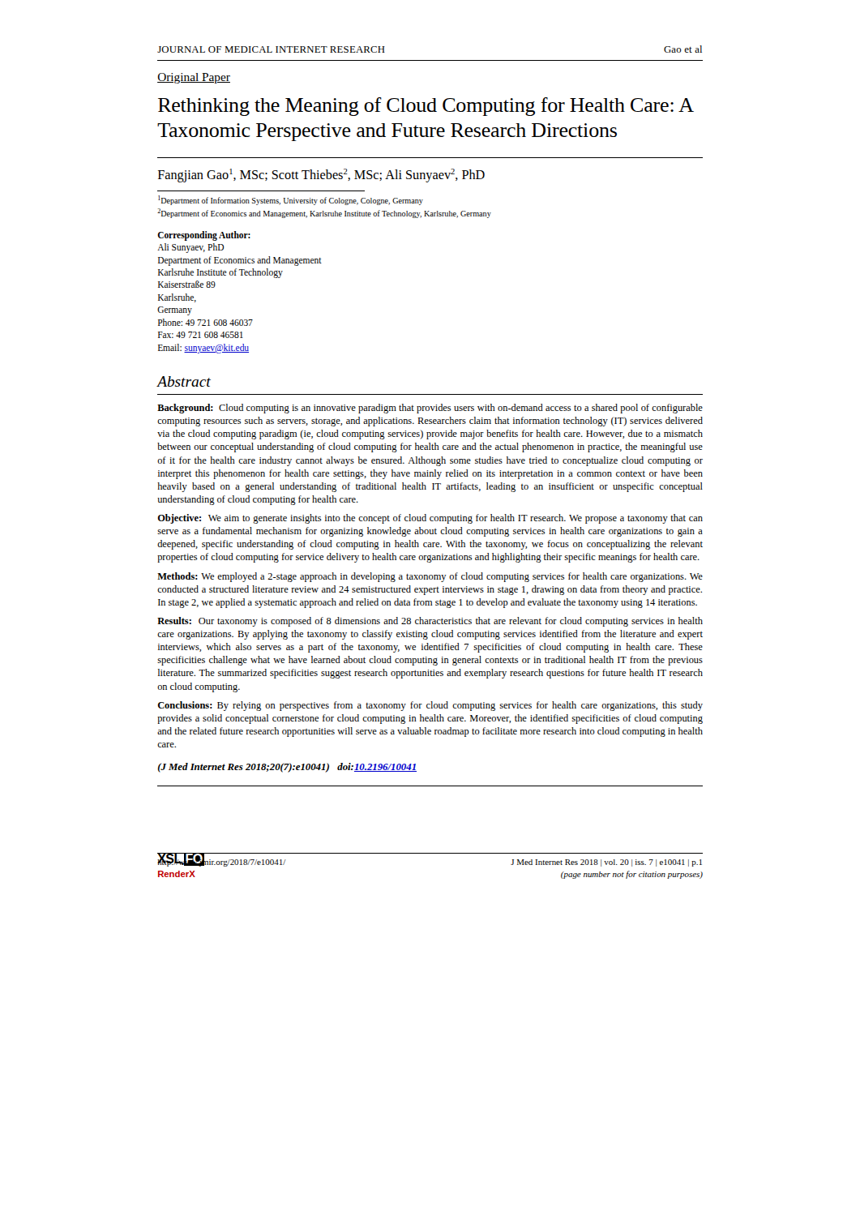Journal of Medical Internet Research
Gao et al
Original Paper
Rethinking the Meaning of Cloud Computing for Health Care: A Taxonomic Perspective and Future Research Directions
Fangjian Gao1, MSc; Scott Thiebes2, MSc; Ali Sunyaev2, PhD
1Department of Information Systems, University of Cologne, Cologne, Germany
2Department of Economics and Management, Karlsruhe Institute of Technology, Karlsruhe, Germany
Corresponding Author:
Ali Sunyaev, PhD
Department of Economics and Management
Karlsruhe Institute of Technology
Kaiserstraße 89
Karlsruhe,
Germany
Phone: 49 721 608 46037
Fax: 49 721 608 46581
Email: sunyaev@kit.edu
Abstract
Background: Cloud computing is an innovative paradigm that provides users with on-demand access to a shared pool of configurable computing resources such as servers, storage, and applications. Researchers claim that information technology (IT) services delivered via the cloud computing paradigm (ie, cloud computing services) provide major benefits for health care. However, due to a mismatch between our conceptual understanding of cloud computing for health care and the actual phenomenon in practice, the meaningful use of it for the health care industry cannot always be ensured. Although some studies have tried to conceptualize cloud computing or interpret this phenomenon for health care settings, they have mainly relied on its interpretation in a common context or have been heavily based on a general understanding of traditional health IT artifacts, leading to an insufficient or unspecific conceptual understanding of cloud computing for health care.
Objective: We aim to generate insights into the concept of cloud computing for health IT research. We propose a taxonomy that can serve as a fundamental mechanism for organizing knowledge about cloud computing services in health care organizations to gain a deepened, specific understanding of cloud computing in health care. With the taxonomy, we focus on conceptualizing the relevant properties of cloud computing for service delivery to health care organizations and highlighting their specific meanings for health care.
Methods: We employed a 2-stage approach in developing a taxonomy of cloud computing services for health care organizations. We conducted a structured literature review and 24 semistructured expert interviews in stage 1, drawing on data from theory and practice. In stage 2, we applied a systematic approach and relied on data from stage 1 to develop and evaluate the taxonomy using 14 iterations.
Results: Our taxonomy is composed of 8 dimensions and 28 characteristics that are relevant for cloud computing services in health care organizations. By applying the taxonomy to classify existing cloud computing services identified from the literature and expert interviews, which also serves as a part of the taxonomy, we identified 7 specificities of cloud computing in health care. These specificities challenge what we have learned about cloud computing in general contexts or in traditional health IT from the previous literature. The summarized specificities suggest research opportunities and exemplary research questions for future health IT research on cloud computing.
Conclusions: By relying on perspectives from a taxonomy for cloud computing services for health care organizations, this study provides a solid conceptual cornerstone for cloud computing in health care. Moreover, the identified specificities of cloud computing and the related future research opportunities will serve as a valuable roadmap to facilitate more research into cloud computing in health care.
(J Med Internet Res 2018;20(7):e10041) doi: 10.2196/10041
XSL•FO
RenderX
http://www.jmir.org/2018/7/e10041/
J Med Internet Res 2018 | vol. 20 | iss. 7 | e10041 | p.1
(page number not for citation purposes)